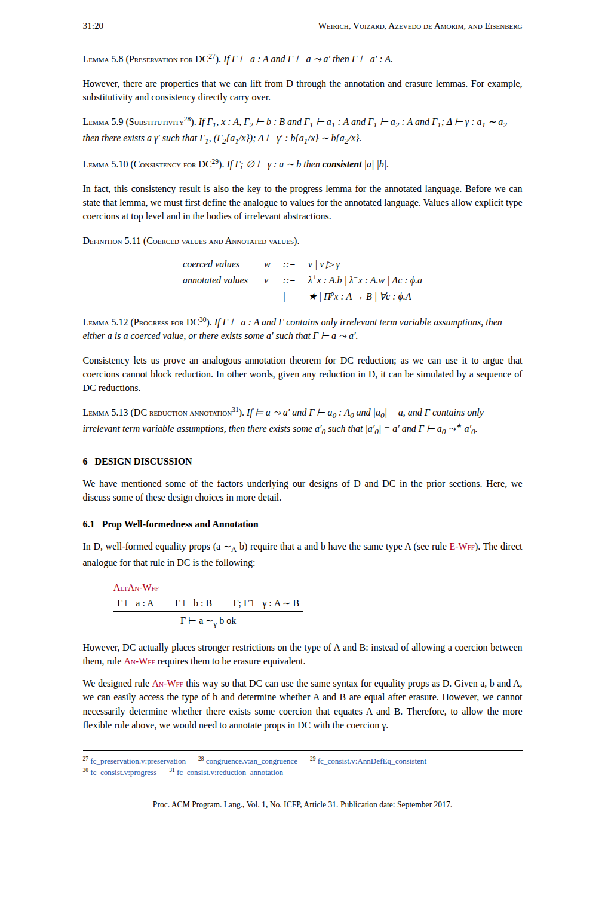31:20 Weirich, Voizard, Azevedo de Amorim, and Eisenberg
Lemma 5.8 (Preservation for DC 27). If Γ ⊢ a : A and Γ ⊢ a ⤳ a′ then Γ ⊢ a′ : A.
However, there are properties that we can lift from D through the annotation and erasure lemmas. For example, substitutivity and consistency directly carry over.
Lemma 5.9 (Substitutivity28). If Γ1, x : A, Γ2 ⊢ b : B and Γ1 ⊢ a1 : A and Γ1 ⊢ a2 : A and Γ1; Δ ⊢ γ : a1 ∼ a2 then there exists a γ′ such that Γ1, (Γ2{a1/x}); Δ ⊢ γ′ : b{a1/x} ∼ b{a2/x}.
Lemma 5.10 (Consistency for DC29). If Γ; ∅ ⊢ γ : a ∼ b then consistent |a| |b|.
In fact, this consistency result is also the key to the progress lemma for the annotated language. Before we can state that lemma, we must first define the analogue to values for the annotated language. Values allow explicit type coercions at top level and in the bodies of irrelevant abstractions.
Definition 5.11 (Coerced values and Annotated values).
| coerced values | w | ::= | v / v ▷ γ |
| annotated values | v | ::= | λ + x : A.b / λ − x : A.w / Λc : ϕ.a |
| | | / | ★ / Π ρ x : A → B / ∀c : ϕ.A |
Lemma 5.12 (Progress for DC30). If Γ ⊢ a : A and Γ contains only irrelevant term variable assumptions, then either a is a coerced value, or there exists some a′ such that Γ ⊢ a ⤳ a′.
Consistency lets us prove an analogous annotation theorem for DC reduction; as we can use it to argue that coercions cannot block reduction. In other words, given any reduction in D, it can be simulated by a sequence of DC reductions.
Lemma 5.13 (DC reduction annotation31). If ⊨ a ⤳ a′ and Γ ⊢ a0 : A0 and |a0| = a, and Γ contains only irrelevant term variable assumptions, then there exists some a′0 such that |a′0| = a′ and Γ ⊢ a0 ⤳∗ a′0.
6 DESIGN DISCUSSION
We have mentioned some of the factors underlying our designs of D and DC in the prior sections. Here, we discuss some of these design choices in more detail.
6.1 Prop Well-formedness and Annotation
In D, well-formed equality props (a ∼A b) require that a and b have the same type A (see rule E-Wff). The direct analogue for that rule in DC is the following:
AltAn-Wff Γ ⊢ a : A Γ ⊢ b : B Γ; Γ̃ ⊢ γ : A ∼ B Γ ⊢ a ∼γ b ok
However, DC actually places stronger restrictions on the type of A and B: instead of allowing a coercion between them, rule An-Wff requires them to be erasure equivalent.
We designed rule An-Wff this way so that DC can use the same syntax for equality props as D. Given a, b and A, we can easily access the type of b and determine whether A and B are equal after erasure. However, we cannot necessarily determine whether there exists some coercion that equates A and B. Therefore, to allow the more flexible rule above, we would need to annotate props in DC with the coercion γ.
27 fc_preservation.v:preservation 28 congruence.v:an_congruence 29 fc_consist.v:AnnDefEq_consistent
30 fc_consist.v:progress 31 fc_consist.v:reduction_annotation
Proc. ACM Program. Lang., Vol. 1, No. ICFP, Article 31. Publication date: September 2017.